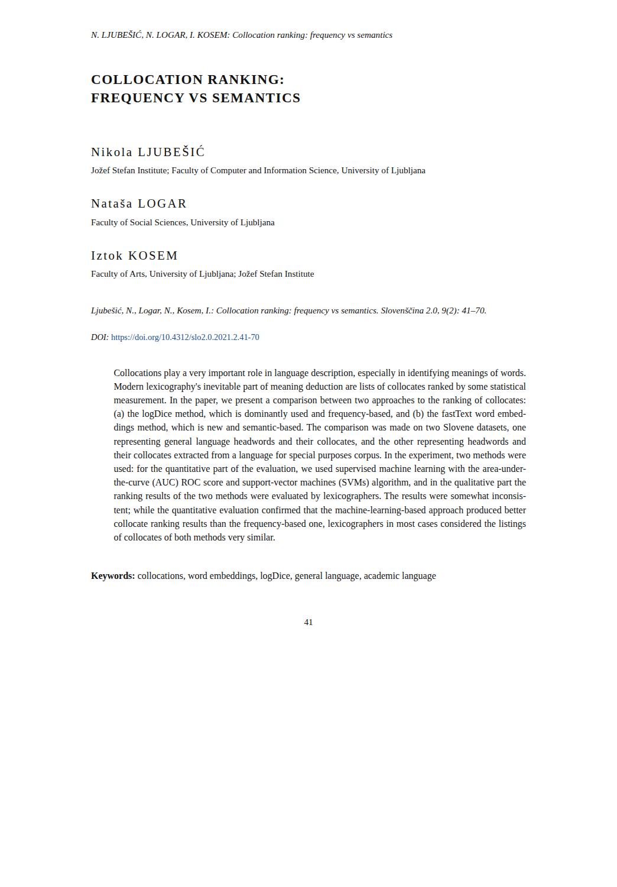N. LJUBEŠIĆ, N. LOGAR, I. KOSEM: Collocation ranking: frequency vs semantics
Collocation ranking:
Frequency vs semantics
Nikola LJUBEŠIĆ
Jožef Stefan Institute; Faculty of Computer and Information Science, University of Ljubljana
Nataša LOGAR
Faculty of Social Sciences, University of Ljubljana
Iztok KOSEM
Faculty of Arts, University of Ljubljana; Jožef Stefan Institute
Ljubešić, N., Logar, N., Kosem, I.: Collocation ranking: frequency vs semantics. Slovenščina 2.0, 9(2): 41–70.
DOI: https://doi.org/10.4312/slo2.0.2021.2.41-70
Collocations play a very important role in language description, especially in identifying meanings of words. Modern lexicography's inevitable part of meaning deduction are lists of collocates ranked by some statistical measurement. In the paper, we present a comparison between two approaches to the ranking of collocates: (a) the logDice method, which is dominantly used and frequency-based, and (b) the fastText word embeddings method, which is new and semantic-based. The comparison was made on two Slovene datasets, one representing general language headwords and their collocates, and the other representing headwords and their collocates extracted from a language for special purposes corpus. In the experiment, two methods were used: for the quantitative part of the evaluation, we used supervised machine learning with the area-under-the-curve (AUC) ROC score and support-vector machines (SVMs) algorithm, and in the qualitative part the ranking results of the two methods were evaluated by lexicographers. The results were somewhat inconsistent; while the quantitative evaluation confirmed that the machine-learning-based approach produced better collocate ranking results than the frequency-based one, lexicographers in most cases considered the listings of collocates of both methods very similar.
Keywords: collocations, word embeddings, logDice, general language, academic language
41